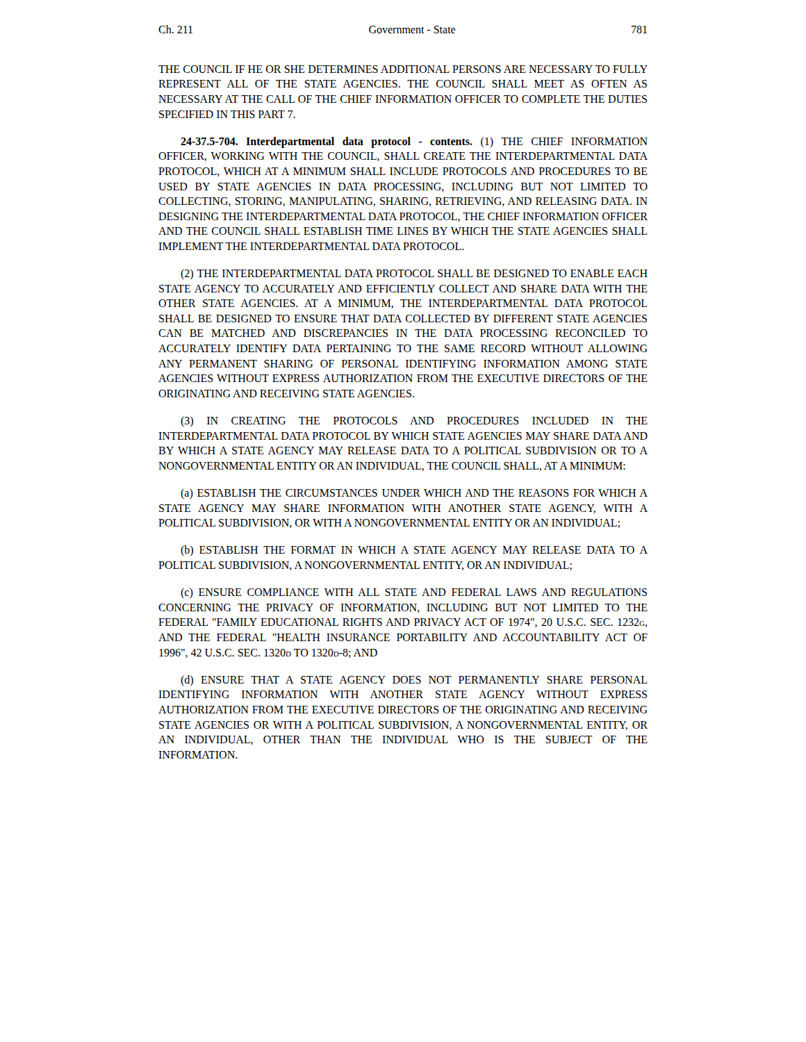Ch. 211
Government - State
781
THE COUNCIL IF HE OR SHE DETERMINES ADDITIONAL PERSONS ARE NECESSARY TO FULLY REPRESENT ALL OF THE STATE AGENCIES. THE COUNCIL SHALL MEET AS OFTEN AS NECESSARY AT THE CALL OF THE CHIEF INFORMATION OFFICER TO COMPLETE THE DUTIES SPECIFIED IN THIS PART 7.
24-37.5-704. Interdepartmental data protocol - contents. (1) THE CHIEF INFORMATION OFFICER, WORKING WITH THE COUNCIL, SHALL CREATE THE INTERDEPARTMENTAL DATA PROTOCOL, WHICH AT A MINIMUM SHALL INCLUDE PROTOCOLS AND PROCEDURES TO BE USED BY STATE AGENCIES IN DATA PROCESSING, INCLUDING BUT NOT LIMITED TO COLLECTING, STORING, MANIPULATING, SHARING, RETRIEVING, AND RELEASING DATA. IN DESIGNING THE INTERDEPARTMENTAL DATA PROTOCOL, THE CHIEF INFORMATION OFFICER AND THE COUNCIL SHALL ESTABLISH TIME LINES BY WHICH THE STATE AGENCIES SHALL IMPLEMENT THE INTERDEPARTMENTAL DATA PROTOCOL.
(2) THE INTERDEPARTMENTAL DATA PROTOCOL SHALL BE DESIGNED TO ENABLE EACH STATE AGENCY TO ACCURATELY AND EFFICIENTLY COLLECT AND SHARE DATA WITH THE OTHER STATE AGENCIES. AT A MINIMUM, THE INTERDEPARTMENTAL DATA PROTOCOL SHALL BE DESIGNED TO ENSURE THAT DATA COLLECTED BY DIFFERENT STATE AGENCIES CAN BE MATCHED AND DISCREPANCIES IN THE DATA PROCESSING RECONCILED TO ACCURATELY IDENTIFY DATA PERTAINING TO THE SAME RECORD WITHOUT ALLOWING ANY PERMANENT SHARING OF PERSONAL IDENTIFYING INFORMATION AMONG STATE AGENCIES WITHOUT EXPRESS AUTHORIZATION FROM THE EXECUTIVE DIRECTORS OF THE ORIGINATING AND RECEIVING STATE AGENCIES.
(3) IN CREATING THE PROTOCOLS AND PROCEDURES INCLUDED IN THE INTERDEPARTMENTAL DATA PROTOCOL BY WHICH STATE AGENCIES MAY SHARE DATA AND BY WHICH A STATE AGENCY MAY RELEASE DATA TO A POLITICAL SUBDIVISION OR TO A NONGOVERNMENTAL ENTITY OR AN INDIVIDUAL, THE COUNCIL SHALL, AT A MINIMUM:
(a) ESTABLISH THE CIRCUMSTANCES UNDER WHICH AND THE REASONS FOR WHICH A STATE AGENCY MAY SHARE INFORMATION WITH ANOTHER STATE AGENCY, WITH A POLITICAL SUBDIVISION, OR WITH A NONGOVERNMENTAL ENTITY OR AN INDIVIDUAL;
(b) ESTABLISH THE FORMAT IN WHICH A STATE AGENCY MAY RELEASE DATA TO A POLITICAL SUBDIVISION, A NONGOVERNMENTAL ENTITY, OR AN INDIVIDUAL;
(c) ENSURE COMPLIANCE WITH ALL STATE AND FEDERAL LAWS AND REGULATIONS CONCERNING THE PRIVACY OF INFORMATION, INCLUDING BUT NOT LIMITED TO THE FEDERAL "FAMILY EDUCATIONAL RIGHTS AND PRIVACY ACT OF 1974", 20 U.S.C. SEC. 1232g, AND THE FEDERAL "HEALTH INSURANCE PORTABILITY AND ACCOUNTABILITY ACT OF 1996", 42 U.S.C. SEC. 1320d TO 1320d-8; AND
(d) ENSURE THAT A STATE AGENCY DOES NOT PERMANENTLY SHARE PERSONAL IDENTIFYING INFORMATION WITH ANOTHER STATE AGENCY WITHOUT EXPRESS AUTHORIZATION FROM THE EXECUTIVE DIRECTORS OF THE ORIGINATING AND RECEIVING STATE AGENCIES OR WITH A POLITICAL SUBDIVISION, A NONGOVERNMENTAL ENTITY, OR AN INDIVIDUAL, OTHER THAN THE INDIVIDUAL WHO IS THE SUBJECT OF THE INFORMATION.